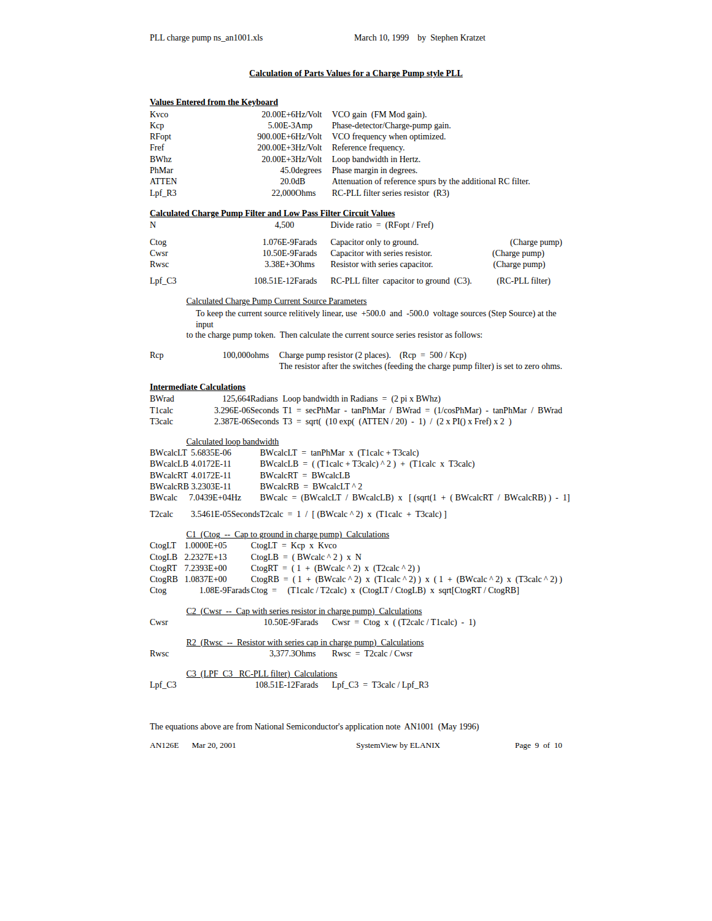PLL charge pump ns_an1001.xls
March 10, 1999 by Stephen Kratzet
Calculation of Parts Values for a Charge Pump style PLL
Values Entered from the Keyboard
| Kvco | 20.00E+6 | Hz/Volt | VCO gain (FM Mod gain). |
| Kcp | 5.00E-3 | Amp | Phase-detector/Charge-pump gain. |
| RFopt | 900.00E+6 | Hz/Volt | VCO frequency when optimized. |
| Fref | 200.00E+3 | Hz/Volt | Reference frequency. |
| BWhz | 20.00E+3 | Hz/Volt | Loop bandwidth in Hertz. |
| PhMar | 45.0 | degrees | Phase margin in degrees. |
| ATTEN | 20.0 | dB | Attenuation of reference spurs by the additional RC filter. |
| Lpf_R3 | 22,000 | Ohms | RC-PLL filter series resistor (R3) |
Calculated Charge Pump Filter and Low Pass Filter Circuit Values
| N | 4,500 | | Divide ratio = (RFopt / Fref) |
| Ctog | 1.076E-9 | Farads | Capacitor only to ground. (Charge pump) |
| Cwsr | 10.50E-9 | Farads | Capacitor with series resistor. (Charge pump) |
| Rwsc | 3.38E+3 | Ohms | Resistor with series capacitor. (Charge pump) |
| Lpf_C3 | 108.51E-12 | Farads | RC-PLL filter capacitor to ground (C3). (RC-PLL filter) |
Calculated Charge Pump Current Source Parameters
To keep the current source relitively linear, use +500.0 and -500.0 voltage sources (Step Source) at the input
to the charge pump token. Then calculate the current source series resistor as follows:
| Rcp | 100,000 | ohms | Charge pump resistor (2 places). (Rcp = 500 / Kcp) |
| | | | The resistor after the switches (feeding the charge pump filter) is set to zero ohms. |
Intermediate Calculations
| BWrad | 125,664 | Radians | Loop bandwidth in Radians = (2 pi x BWhz) |
| T1calc | 3.296E-06 | Seconds | T1 = secPhMar - tanPhMar / BWrad = (1/cosPhMar) - tanPhMar / BWrad |
| T3calc | 2.387E-06 | Seconds | T3 = sqrt( (10 exp( (ATTEN / 20) - 1) / (2 x PI() x Fref) x 2 ) |
Calculated loop bandwidth
| BWcalcLT | 5.6835E-06 | | BWcalcLT = tanPhMar x (T1calc + T3calc) |
| BWcalcLB | 4.0172E-11 | | BWcalcLB = ( (T1calc + T3calc) ^ 2 ) + (T1calc x T3calc) |
| BWcalcRT | 4.0172E-11 | | BWcalcRT = BWcalcLB |
| BWcalcRB | 3.2303E-11 | | BWcalcRB = BWcalcLT ^ 2 |
| BWcalc | 7.0439E+04 | Hz | BWcalc = (BWcalcLT / BWcalcLB) x [ (sqrt(1 + ( BWcalcRT / BWcalcRB) ) - 1] |
| T2calc | 3.5461E-05 | Seconds | T2calc = 1 / [ (BWcalc ^ 2) x (T1calc + T3calc) ] |
C1 (Ctog -- Cap to ground in charge pump) Calculations
| CtogLT | 1.0000E+05 | | CtogLT = Kcp x Kvco |
| CtogLB | 2.2327E+13 | | CtogLB = ( BWcalc ^ 2 ) x N |
| CtogRT | 7.2393E+00 | | CtogRT = ( 1 + (BWcalc ^ 2) x (T2calc ^ 2) ) |
| CtogRB | 1.0837E+00 | | CtogRB = ( 1 + (BWcalc ^ 2) x (T1calc ^ 2) ) x ( 1 + (BWcalc ^ 2) x (T3calc ^ 2) ) |
| Ctog | 1.08E-9 | Farads | Ctog = (T1calc / T2calc) x (CtogLT / CtogLB) x sqrt[CtogRT / CtogRB] |
C2 (Cwsr -- Cap with series resistor in charge pump) Calculations
| Cwsr | 10.50E-9 | Farads | Cwsr = Ctog x ( (T2calc / T1calc) - 1) |
R2 (Rwsc -- Resistor with series cap in charge pump) Calculations
| Rwsc | 3,377.3 | Ohms | Rwsc = T2calc / Cwsr |
C3 (LPF_C3 RC-PLL filter) Calculations
| Lpf_C3 | 108.51E-12 | Farads | Lpf_C3 = T3calc / Lpf_R3 |
The equations above are from National Semiconductor's application note AN1001 (May 1996)
AN126E Mar 20, 2001
SystemView by ELANIX
Page 9 of 10